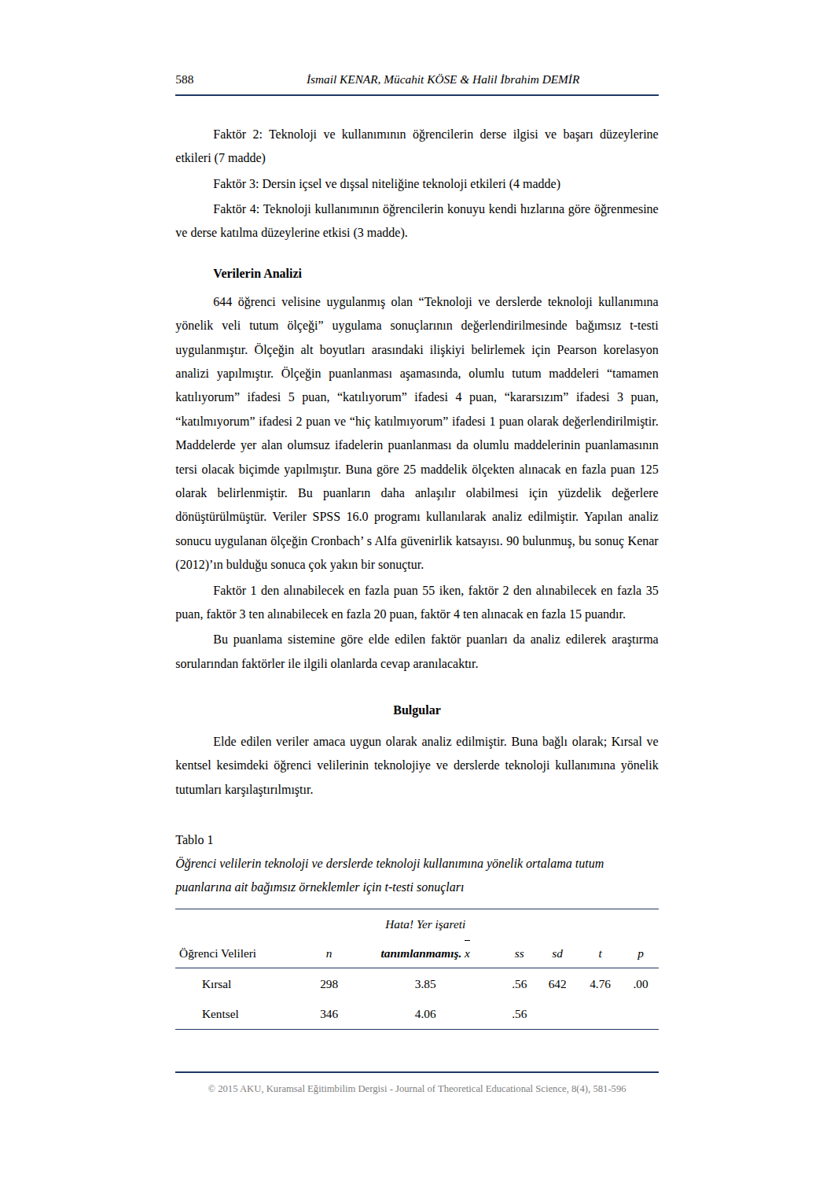588 İsmail KENAR, Mücahit KÖSE & Halil İbrahim DEMİR
Faktör 2: Teknoloji ve kullanımının öğrencilerin derse ilgisi ve başarı düzeylerine etkileri (7 madde)
Faktör 3: Dersin içsel ve dışsal niteliğine teknoloji etkileri (4 madde)
Faktör 4: Teknoloji kullanımının öğrencilerin konuyu kendi hızlarına göre öğrenmesine ve derse katılma düzeylerine etkisi (3 madde).
Verilerin Analizi
644 öğrenci velisine uygulanmış olan “Teknoloji ve derslerde teknoloji kullanımına yönelik veli tutum ölçeği” uygulama sonuçlarının değerlendirilmesinde bağımsız t-testi uygulanmıştır. Ölçeğin alt boyutları arasındaki ilişkiyi belirlemek için Pearson korelasyon analizi yapılmıştır. Ölçeğin puanlanması aşamasında, olumlu tutum maddeleri “tamamen katılıyorum” ifadesi 5 puan, “katılıyorum” ifadesi 4 puan, “kararsızım” ifadesi 3 puan, “katılmıyorum” ifadesi 2 puan ve “hiç katılmıyorum” ifadesi 1 puan olarak değerlendirilmiştir. Maddelerde yer alan olumsuz ifadelerin puanlanması da olumlu maddelerinin puanlamasının tersi olacak biçimde yapılmıştır. Buna göre 25 maddelik ölçekten alınacak en fazla puan 125 olarak belirlenmiştir. Bu puanların daha anlaşılır olabilmesi için yüzdelik değerlere dönüştürülmüştür. Veriler SPSS 16.0 programı kullanılarak analiz edilmiştir. Yapılan analiz sonucu uygulanan ölçeğin Cronbach’ s Alfa güvenirlik katsayısı. 90 bulunmuş, bu sonuç Kenar (2012)’ın bulduğu sonuca çok yakın bir sonuçtur.
Faktör 1 den alınabilecek en fazla puan 55 iken, faktör 2 den alınabilecek en fazla 35 puan, faktör 3 ten alınabilecek en fazla 20 puan, faktör 4 ten alınacak en fazla 15 puandır.
Bu puanlama sistemine göre elde edilen faktör puanları da analiz edilerek araştırma sorularından faktörler ile ilgili olanlarda cevap aranılacaktır.
Bulgular
Elde edilen veriler amaca uygun olarak analiz edilmiştir. Buna bağlı olarak; Kırsal ve kentsel kesimdeki öğrenci velilerinin teknolojiye ve derslerde teknoloji kullanımına yönelik tutumları karşılaştırılmıştır.
Tablo 1
Öğrenci velilerin teknoloji ve derslerde teknoloji kullanımına yönelik ortalama tutum puanlarına ait bağımsız örneklemler için t-testi sonuçları
| | | Hata! Yer işareti | | | | |
| --- | --- | --- | --- | --- | --- | --- |
| Öğrenci Velileri | n | tanımlanmamış. x | ss | sd | t | p |
| Kırsal | 298 | 3.85 | .56 | 642 | 4.76 | .00 |
| Kentsel | 346 | 4.06 | .56 | | | |
© 2015 AKU, Kuramsal Eğitimbilim Dergisi - Journal of Theoretical Educational Science, 8(4), 581-596